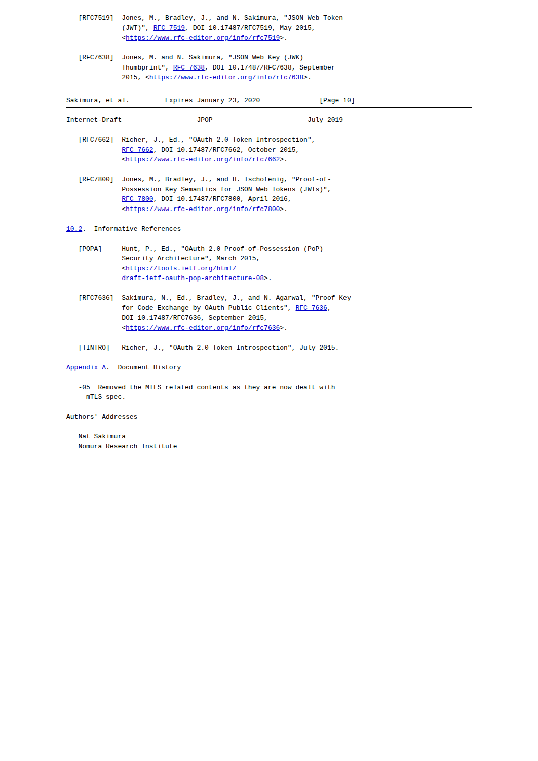[RFC7519]  Jones, M., Bradley, J., and N. Sakimura, "JSON Web Token
              (JWT)", RFC 7519, DOI 10.17487/RFC7519, May 2015,
              <https://www.rfc-editor.org/info/rfc7519>.

   [RFC7638]  Jones, M. and N. Sakimura, "JSON Web Key (JWK)
              Thumbprint", RFC 7638, DOI 10.17487/RFC7638, September
              2015, <https://www.rfc-editor.org/info/rfc7638>.
Sakimura, et al.         Expires January 23, 2020               [Page 10]
Internet-Draft                   JPOP                        July 2019
   [RFC7662]  Richer, J., Ed., "OAuth 2.0 Token Introspection",
              RFC 7662, DOI 10.17487/RFC7662, October 2015,
              <https://www.rfc-editor.org/info/rfc7662>.

   [RFC7800]  Jones, M., Bradley, J., and H. Tschofenig, "Proof-of-
              Possession Key Semantics for JSON Web Tokens (JWTs)",
              RFC 7800, DOI 10.17487/RFC7800, April 2016,
              <https://www.rfc-editor.org/info/rfc7800>.

10.2.  Informative References

   [POPA]     Hunt, P., Ed., "OAuth 2.0 Proof-of-Possession (PoP)
              Security Architecture", March 2015,
              <https://tools.ietf.org/html/
              draft-ietf-oauth-pop-architecture-08>.

   [RFC7636]  Sakimura, N., Ed., Bradley, J., and N. Agarwal, "Proof Key
              for Code Exchange by OAuth Public Clients", RFC 7636,
              DOI 10.17487/RFC7636, September 2015,
              <https://www.rfc-editor.org/info/rfc7636>.

   [TINTRO]   Richer, J., "OAuth 2.0 Token Introspection", July 2015.

Appendix A.  Document History

   -05  Removed the MTLS related contents as they are now dealt with
     mTLS spec.

Authors' Addresses

   Nat Sakimura
   Nomura Research Institute